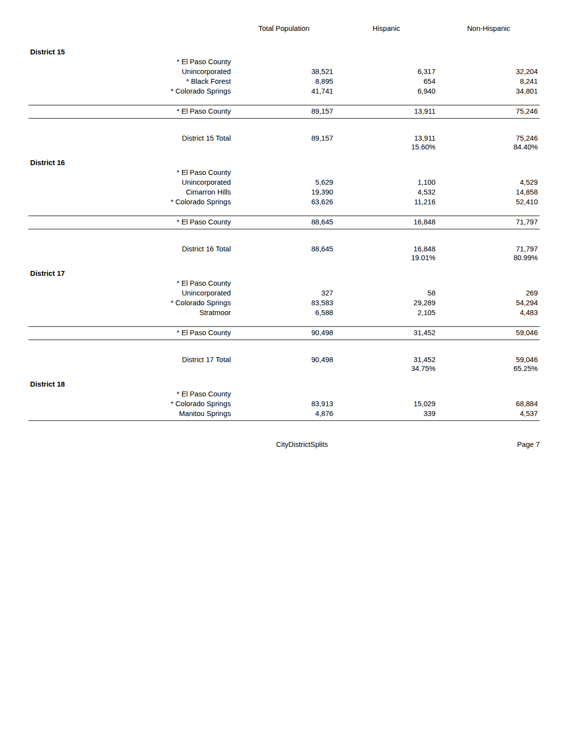| | | Total Population | Hispanic | Non-Hispanic |
| --- | --- | --- | --- | --- |
| District 15 | | | |
| | * El Paso County | | | |
| | Unincorporated | 38,521 | 6,317 | 32,204 |
| | * Black Forest | 8,895 | 654 | 8,241 |
| | * Colorado Springs | 41,741 | 6,940 | 34,801 |
| | * El Paso County | 89,157 | 13,911 | 75,246 |
| | District 15 Total | 89,157 | 13,911 | 75,246 |
| | | | 15.60% | 84.40% |
| District 16 | | | |
| | * El Paso County | | | |
| | Unincorporated | 5,629 | 1,100 | 4,529 |
| | Cimarron Hills | 19,390 | 4,532 | 14,858 |
| | * Colorado Springs | 63,626 | 11,216 | 52,410 |
| | * El Paso County | 88,645 | 16,848 | 71,797 |
| | District 16 Total | 88,645 | 16,848 | 71,797 |
| | | | 19.01% | 80.99% |
| District 17 | | | |
| | * El Paso County | | | |
| | Unincorporated | 327 | 58 | 269 |
| | * Colorado Springs | 83,583 | 29,289 | 54,294 |
| | Stratmoor | 6,588 | 2,105 | 4,483 |
| | * El Paso County | 90,498 | 31,452 | 59,046 |
| | District 17 Total | 90,498 | 31,452 | 59,046 |
| | | | 34.75% | 65.25% |
| District 18 | | | |
| | * El Paso County | | | |
| | * Colorado Springs | 83,913 | 15,029 | 68,884 |
| | Manitou Springs | 4,876 | 339 | 4,537 |
CityDistrictSplits
Page 7